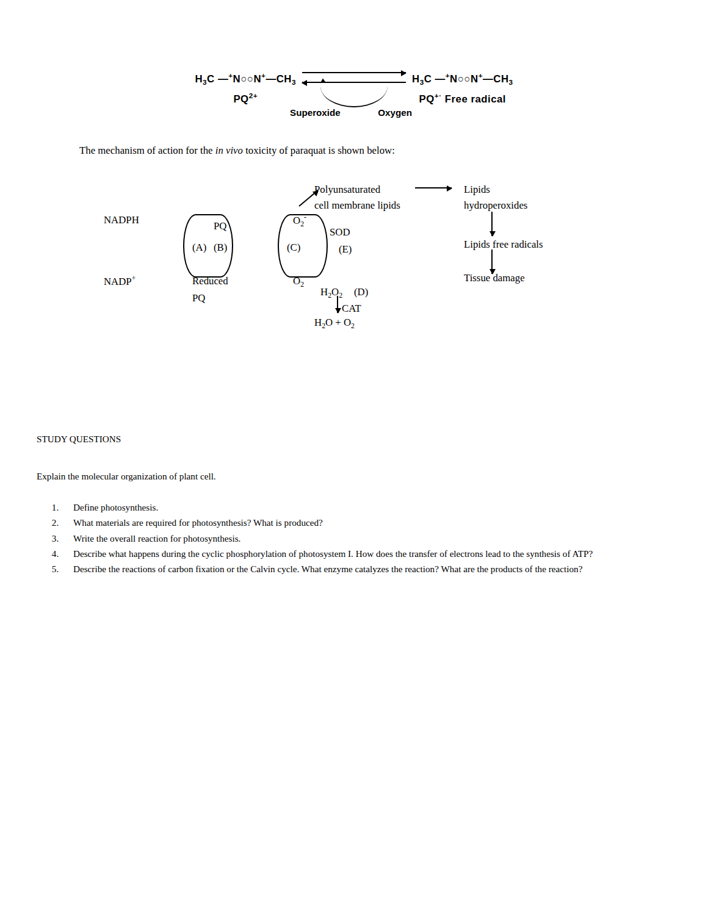H3C —+N○○N+—CH3
PQ2+
Superoxide Oxygen
H3C —+N○○N+—CH3
PQ+· Free radical
The mechanism of action for the in vivo toxicity of paraquat is shown below:
NADPH NADP+ PQ Reduced PQ O2- O2 SOD H2O2 CAT H2O + O2 Polyunsaturated cell membrane lipids Lipids hydroperoxides Lipids free radicals Tissue damage (A) (B) (C) (D) (E)
STUDY QUESTIONS
Explain the molecular organization of plant cell.
Define photosynthesis.
What materials are required for photosynthesis? What is produced?
Write the overall reaction for photosynthesis.
Describe what happens during the cyclic phosphorylation of photosystem I. How does the transfer of electrons lead to the synthesis of ATP?
Describe the reactions of carbon fixation or the Calvin cycle. What enzyme catalyzes the reaction? What are the products of the reaction?